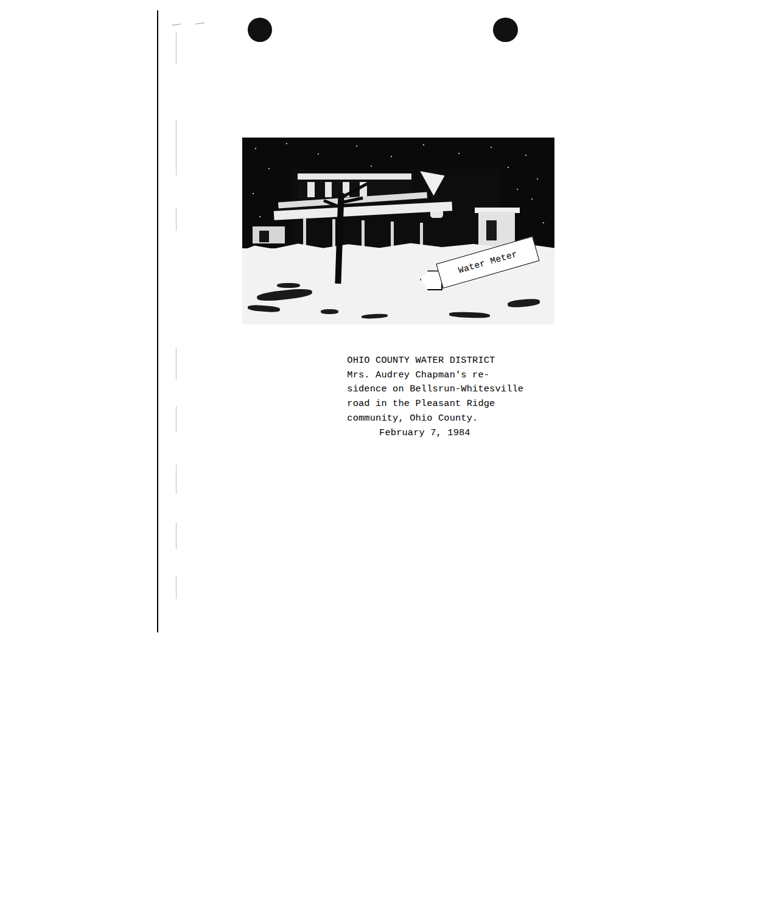Water Meter
OHIO COUNTY WATER DISTRICT
Mrs. Audrey Chapman's re-
sidence on Bellsrun-Whitesville
road in the Pleasant Ridge
community, Ohio County.
February 7, 1984